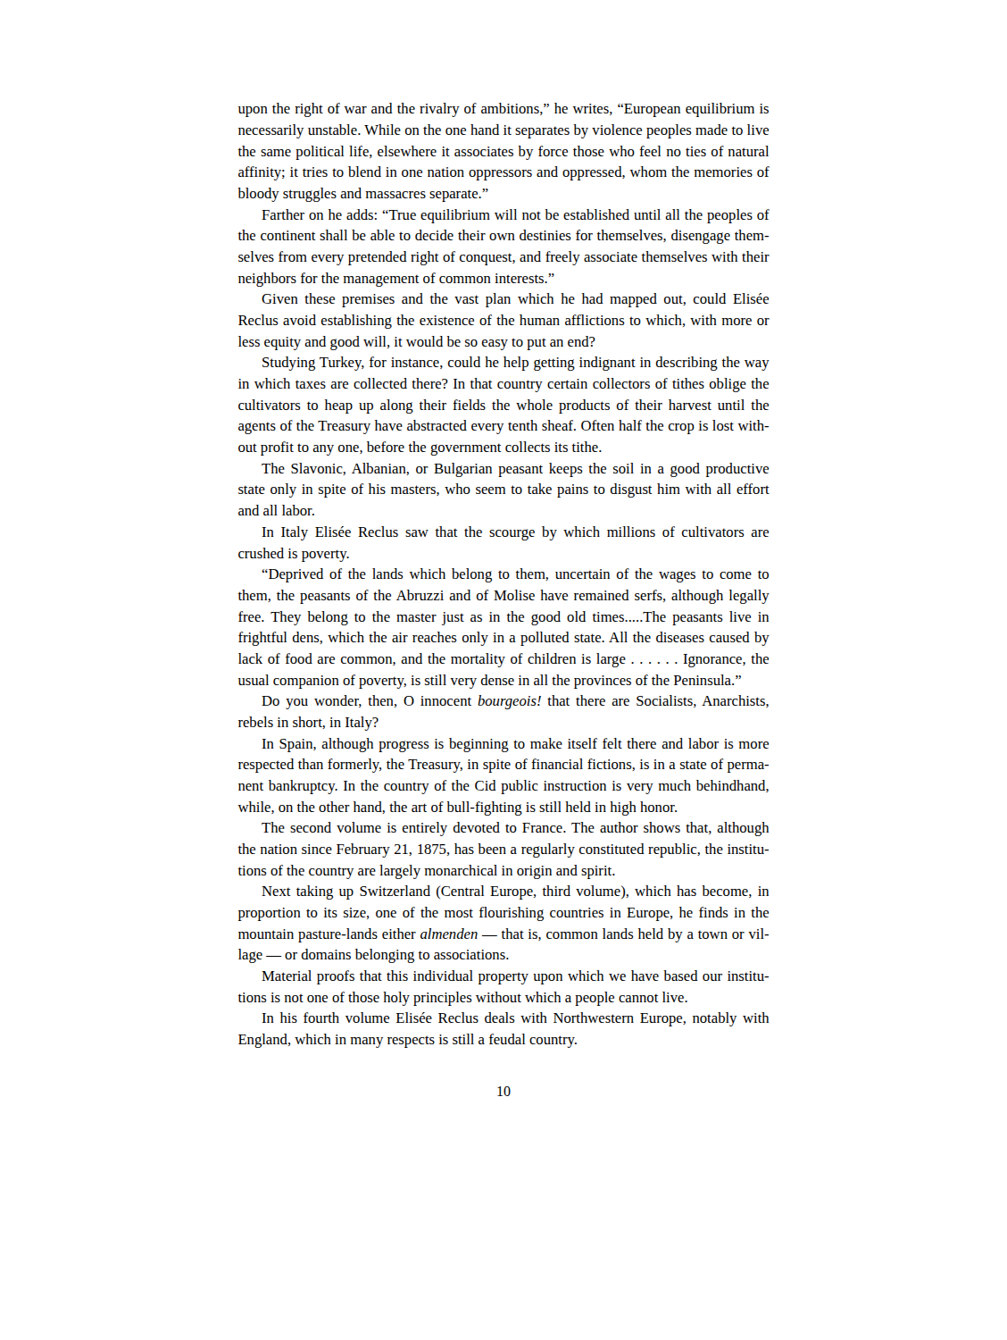upon the right of war and the rivalry of ambitions,” he writes, “European equilibrium is necessarily unstable. While on the one hand it separates by violence peoples made to live the same political life, elsewhere it associates by force those who feel no ties of natural affinity; it tries to blend in one nation oppressors and oppressed, whom the memories of bloody struggles and massacres separate.”
Farther on he adds: “True equilibrium will not be established until all the peoples of the continent shall be able to decide their own destinies for themselves, disengage themselves from every pretended right of conquest, and freely associate themselves with their neighbors for the management of common interests.”
Given these premises and the vast plan which he had mapped out, could Elisée Reclus avoid establishing the existence of the human afflictions to which, with more or less equity and good will, it would be so easy to put an end?
Studying Turkey, for instance, could he help getting indignant in describing the way in which taxes are collected there? In that country certain collectors of tithes oblige the cultivators to heap up along their fields the whole products of their harvest until the agents of the Treasury have abstracted every tenth sheaf. Often half the crop is lost without profit to any one, before the government collects its tithe.
The Slavonic, Albanian, or Bulgarian peasant keeps the soil in a good productive state only in spite of his masters, who seem to take pains to disgust him with all effort and all labor.
In Italy Elisée Reclus saw that the scourge by which millions of cultivators are crushed is poverty.
“Deprived of the lands which belong to them, uncertain of the wages to come to them, the peasants of the Abruzzi and of Molise have remained serfs, although legally free. They belong to the master just as in the good old times.....The peasants live in frightful dens, which the air reaches only in a polluted state. All the diseases caused by lack of food are common, and the mortality of children is large . . . . . . Ignorance, the usual companion of poverty, is still very dense in all the provinces of the Peninsula.”
Do you wonder, then, O innocent bourgeois! that there are Socialists, Anarchists, rebels in short, in Italy?
In Spain, although progress is beginning to make itself felt there and labor is more respected than formerly, the Treasury, in spite of financial fictions, is in a state of permanent bankruptcy. In the country of the Cid public instruction is very much behindhand, while, on the other hand, the art of bull-fighting is still held in high honor.
The second volume is entirely devoted to France. The author shows that, although the nation since February 21, 1875, has been a regularly constituted republic, the institutions of the country are largely monarchical in origin and spirit.
Next taking up Switzerland (Central Europe, third volume), which has become, in proportion to its size, one of the most flourishing countries in Europe, he finds in the mountain pasture-lands either almenden — that is, common lands held by a town or village — or domains belonging to associations.
Material proofs that this individual property upon which we have based our institutions is not one of those holy principles without which a people cannot live.
In his fourth volume Elisée Reclus deals with Northwestern Europe, notably with England, which in many respects is still a feudal country.
10